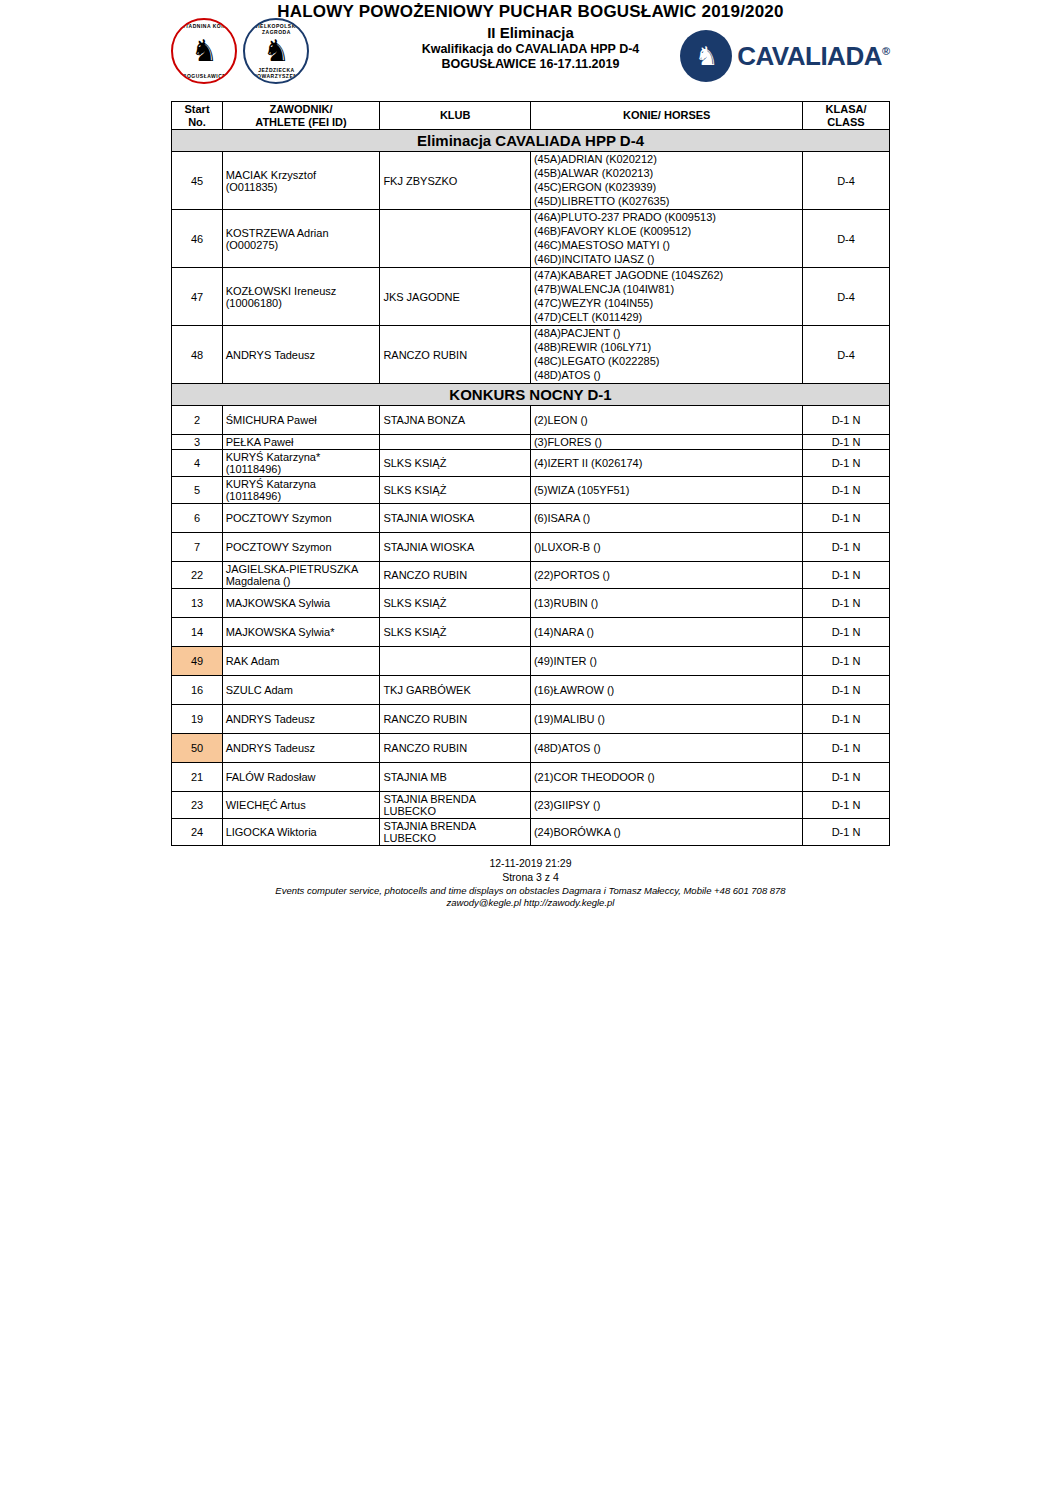STADNINA KONI
♞
BOGUSŁAWICE
WIELKOPOLSKA ZAGRODA
♞
JEŹDZIECKA STOWARZYSZENIE
HALOWY POWOŻENIOWY PUCHAR BOGUSŁAWIC 2019/2020
II Eliminacja
Kwalifikacja do CAVALIADA HPP D-4
BOGUSŁAWICE 16-17.11.2019
♞
CAVALIADA®
| Start No. | ZAWODNIK/ ATHLETE (FEI ID) | KLUB | KONIE/ HORSES | KLASA/ CLASS |
| --- | --- | --- | --- | --- |
| Eliminacja CAVALIADA HPP D-4 |
| 45 | MACIAK Krzysztof (O011835) | FKJ ZBYSZKO | (45A)ADRIAN (K020212) (45B)ALWAR (K020213) (45C)ERGON (K023939) (45D)LIBRETTO (K027635) | D-4 |
| 46 | KOSTRZEWA Adrian (O000275) | | (46A)PLUTO-237 PRADO (K009513) (46B)FAVORY KLOE (K009512) (46C)MAESTOSO MATYI () (46D)INCITATO IJASZ () | D-4 |
| 47 | KOZŁOWSKI Ireneusz (10006180) | JKS JAGODNE | (47A)KABARET JAGODNE (104SZ62) (47B)WALENCJA (104IW81) (47C)WEZYR (104IN55) (47D)CELT (K011429) | D-4 |
| 48 | ANDRYS Tadeusz | RANCZO RUBIN | (48A)PACJENT () (48B)REWIR (106LY71) (48C)LEGATO (K022285) (48D)ATOS () | D-4 |
| KONKURS NOCNY D-1 |
| 2 | ŚMICHURA Paweł | STAJNA BONZA | (2)LEON () | D-1 N |
| 3 | PEŁKA Paweł | | (3)FLORES () | D-1 N |
| 4 | KURYŚ Katarzyna* (10118496) | SLKS KSIĄŻ | (4)IZERT II (K026174) | D-1 N |
| 5 | KURYŚ Katarzyna (10118496) | SLKS KSIĄŻ | (5)WIZA (105YF51) | D-1 N |
| 6 | POCZTOWY Szymon | STAJNIA WIOSKA | (6)ISARA () | D-1 N |
| 7 | POCZTOWY Szymon | STAJNIA WIOSKA | ()LUXOR-B () | D-1 N |
| 22 | JAGIELSKA-PIETRUSZKA Magdalena () | RANCZO RUBIN | (22)PORTOS () | D-1 N |
| 13 | MAJKOWSKA Sylwia | SLKS KSIĄŻ | (13)RUBIN () | D-1 N |
| 14 | MAJKOWSKA Sylwia* | SLKS KSIĄŻ | (14)NARA () | D-1 N |
| 49 | RAK Adam | | (49)INTER () | D-1 N |
| 16 | SZULC Adam | TKJ GARBÓWEK | (16)ŁAWROW () | D-1 N |
| 19 | ANDRYS Tadeusz | RANCZO RUBIN | (19)MALIBU () | D-1 N |
| 50 | ANDRYS Tadeusz | RANCZO RUBIN | (48D)ATOS () | D-1 N |
| 21 | FALÓW Radosław | STAJNIA MB | (21)COR THEODOOR () | D-1 N |
| 23 | WIECHĘĆ Artus | STAJNIA BRENDA LUBECKO | (23)GIIPSY () | D-1 N |
| 24 | LIGOCKA Wiktoria | STAJNIA BRENDA LUBECKO | (24)BORÓWKA () | D-1 N |
12-11-2019 21:29
Strona 3 z 4
Events computer service, photocells and time displays on obstacles Dagmara i Tomasz Małeccy, Mobile +48 601 708 878
zawody@kegle.pl http://zawody.kegle.pl